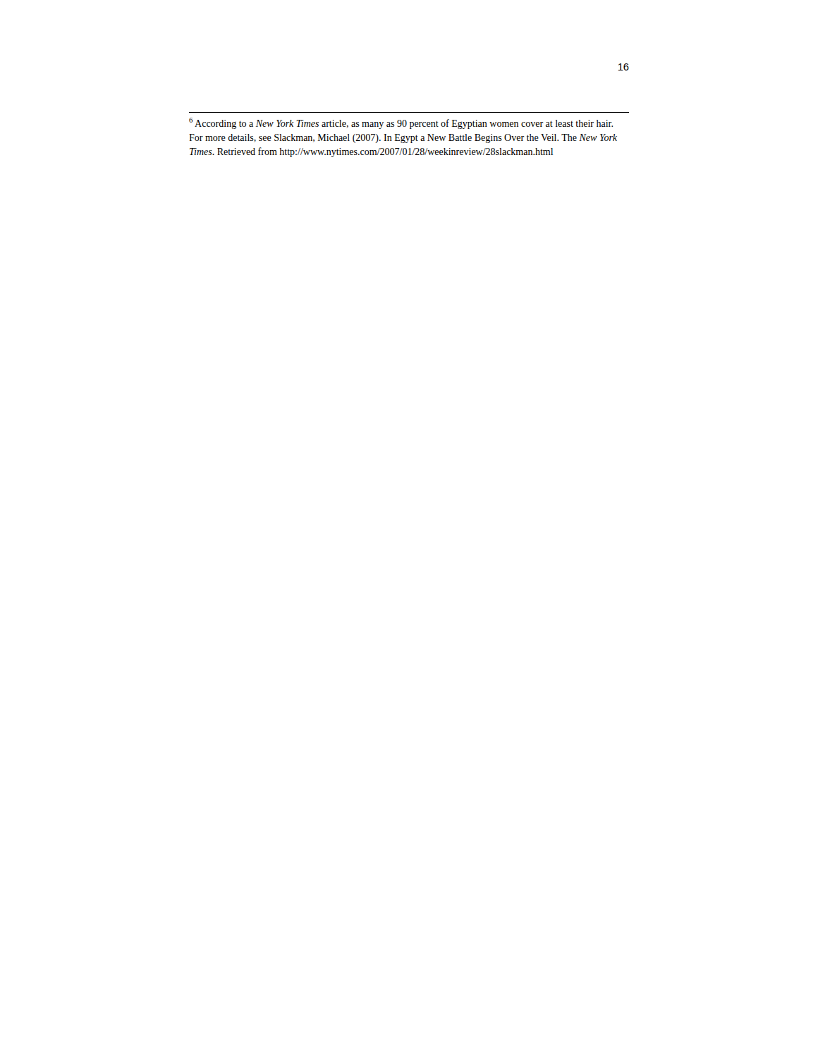16
6 According to a New York Times article, as many as 90 percent of Egyptian women cover at least their hair. For more details, see Slackman, Michael (2007). In Egypt a New Battle Begins Over the Veil. The New York Times. Retrieved from http://www.nytimes.com/2007/01/28/weekinreview/28slackman.html